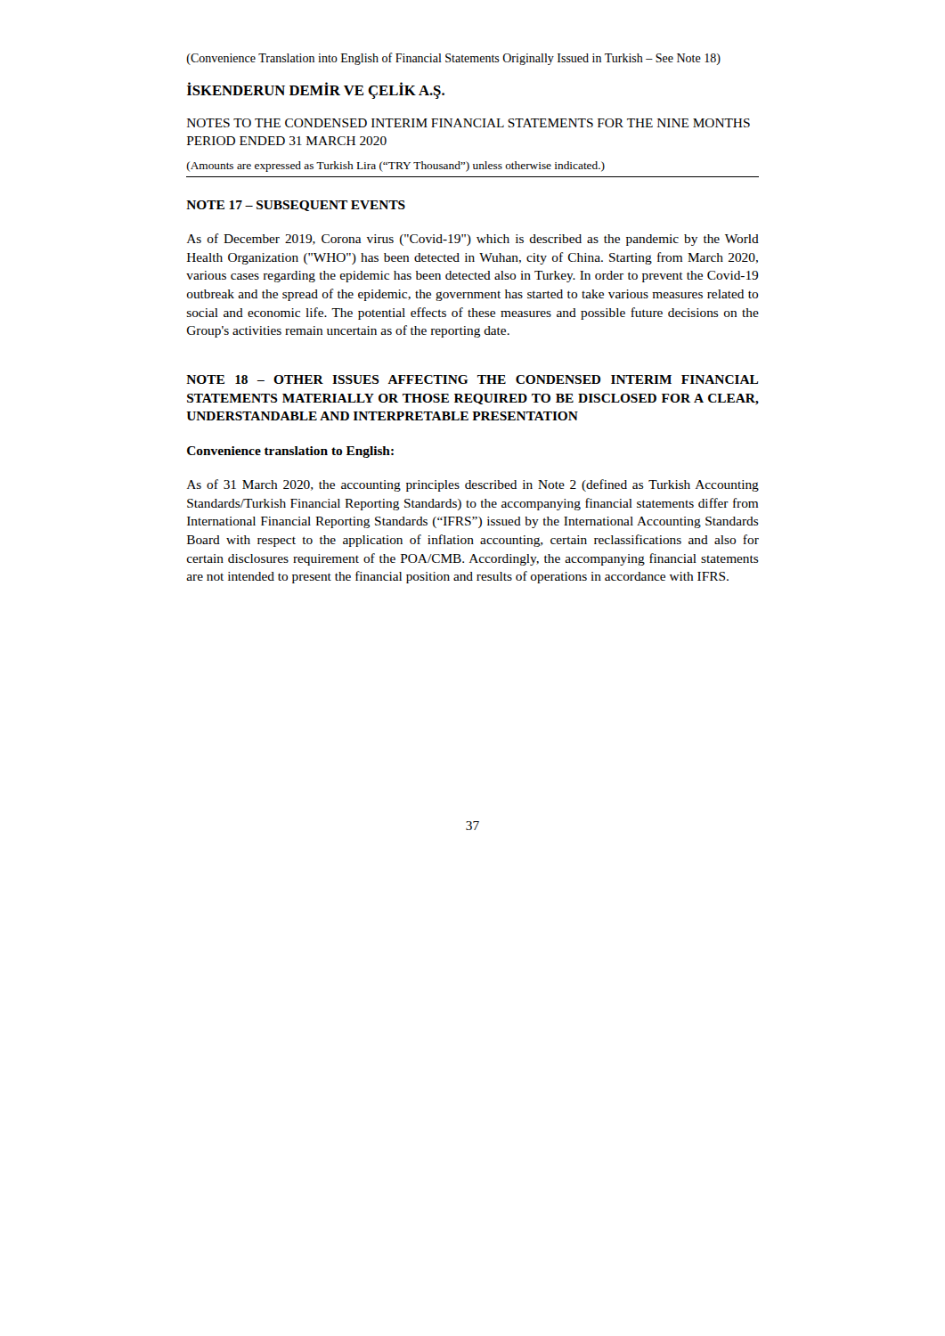(Convenience Translation into English of Financial Statements Originally Issued in Turkish – See Note 18)
İSKENDERUN DEMİR VE ÇELİK A.Ş.
NOTES TO THE CONDENSED INTERIM FINANCIAL STATEMENTS FOR THE NINE MONTHS PERIOD ENDED 31 MARCH 2020
(Amounts are expressed as Turkish Lira (“TRY Thousand”) unless otherwise indicated.)
NOTE 17 – SUBSEQUENT EVENTS
As of December 2019, Corona virus ("Covid-19") which is described as the pandemic by the World Health Organization ("WHO") has been detected in Wuhan, city of China. Starting from March 2020, various cases regarding the epidemic has been detected also in Turkey. In order to prevent the Covid-19 outbreak and the spread of the epidemic, the government has started to take various measures related to social and economic life. The potential effects of these measures and possible future decisions on the Group's activities remain uncertain as of the reporting date.
NOTE 18 – OTHER ISSUES AFFECTING THE CONDENSED INTERIM FINANCIAL STATEMENTS MATERIALLY OR THOSE REQUIRED TO BE DISCLOSED FOR A CLEAR, UNDERSTANDABLE AND INTERPRETABLE PRESENTATION
Convenience translation to English:
As of 31 March 2020, the accounting principles described in Note 2 (defined as Turkish Accounting Standards/Turkish Financial Reporting Standards) to the accompanying financial statements differ from International Financial Reporting Standards (“IFRS”) issued by the International Accounting Standards Board with respect to the application of inflation accounting, certain reclassifications and also for certain disclosures requirement of the POA/CMB. Accordingly, the accompanying financial statements are not intended to present the financial position and results of operations in accordance with IFRS.
37